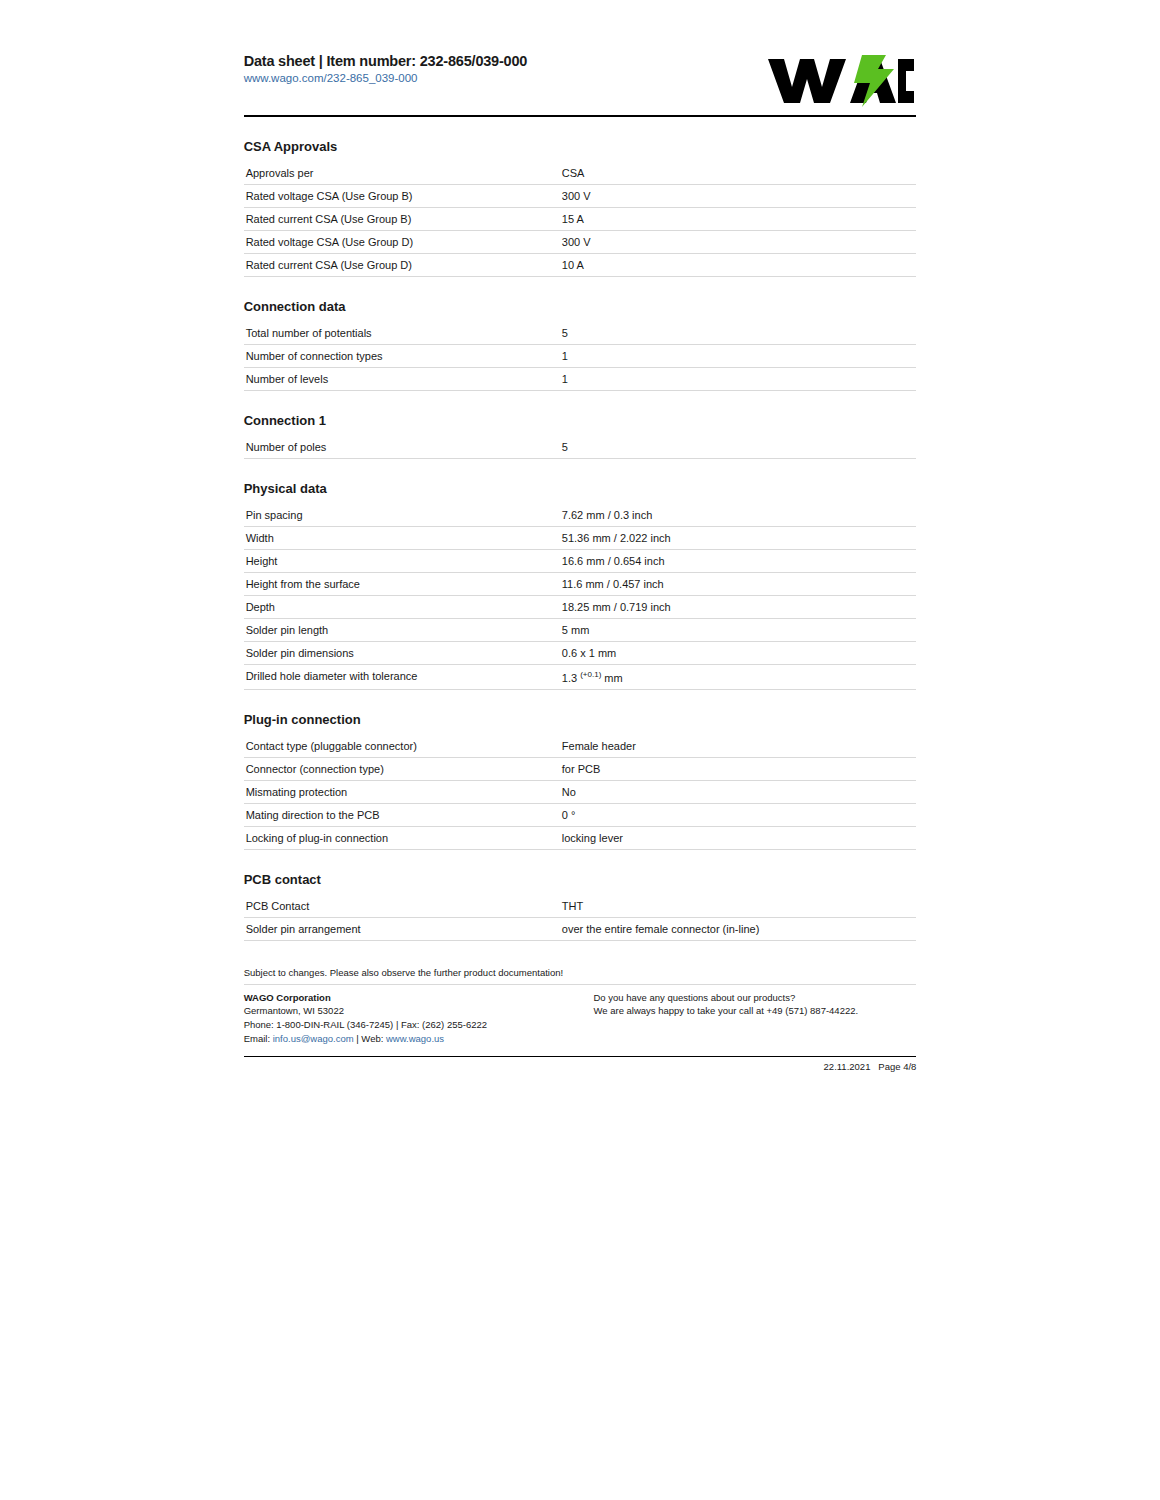Data sheet | Item number: 232-865/039-000
www.wago.com/232-865_039-000
CSA Approvals
| Approvals per | CSA |
| Rated voltage CSA (Use Group B) | 300 V |
| Rated current CSA (Use Group B) | 15 A |
| Rated voltage CSA (Use Group D) | 300 V |
| Rated current CSA (Use Group D) | 10 A |
Connection data
| Total number of potentials | 5 |
| Number of connection types | 1 |
| Number of levels | 1 |
Connection 1
| Number of poles | 5 |
Physical data
| Pin spacing | 7.62 mm / 0.3 inch |
| Width | 51.36 mm / 2.022 inch |
| Height | 16.6 mm / 0.654 inch |
| Height from the surface | 11.6 mm / 0.457 inch |
| Depth | 18.25 mm / 0.719 inch |
| Solder pin length | 5 mm |
| Solder pin dimensions | 0.6 x 1 mm |
| Drilled hole diameter with tolerance | 1.3 (+0.1) mm |
Plug-in connection
| Contact type (pluggable connector) | Female header |
| Connector (connection type) | for PCB |
| Mismating protection | No |
| Mating direction to the PCB | 0 ° |
| Locking of plug-in connection | locking lever |
PCB contact
| PCB Contact | THT |
| Solder pin arrangement | over the entire female connector (in-line) |
Subject to changes. Please also observe the further product documentation!
WAGO Corporation
Germantown, WI 53022
Phone: 1-800-DIN-RAIL (346-7245) | Fax: (262) 255-6222
Email: info.us@wago.com | Web: www.wago.us
Do you have any questions about our products?
We are always happy to take your call at +49 (571) 887-44222.
22.11.2021 Page 4/8